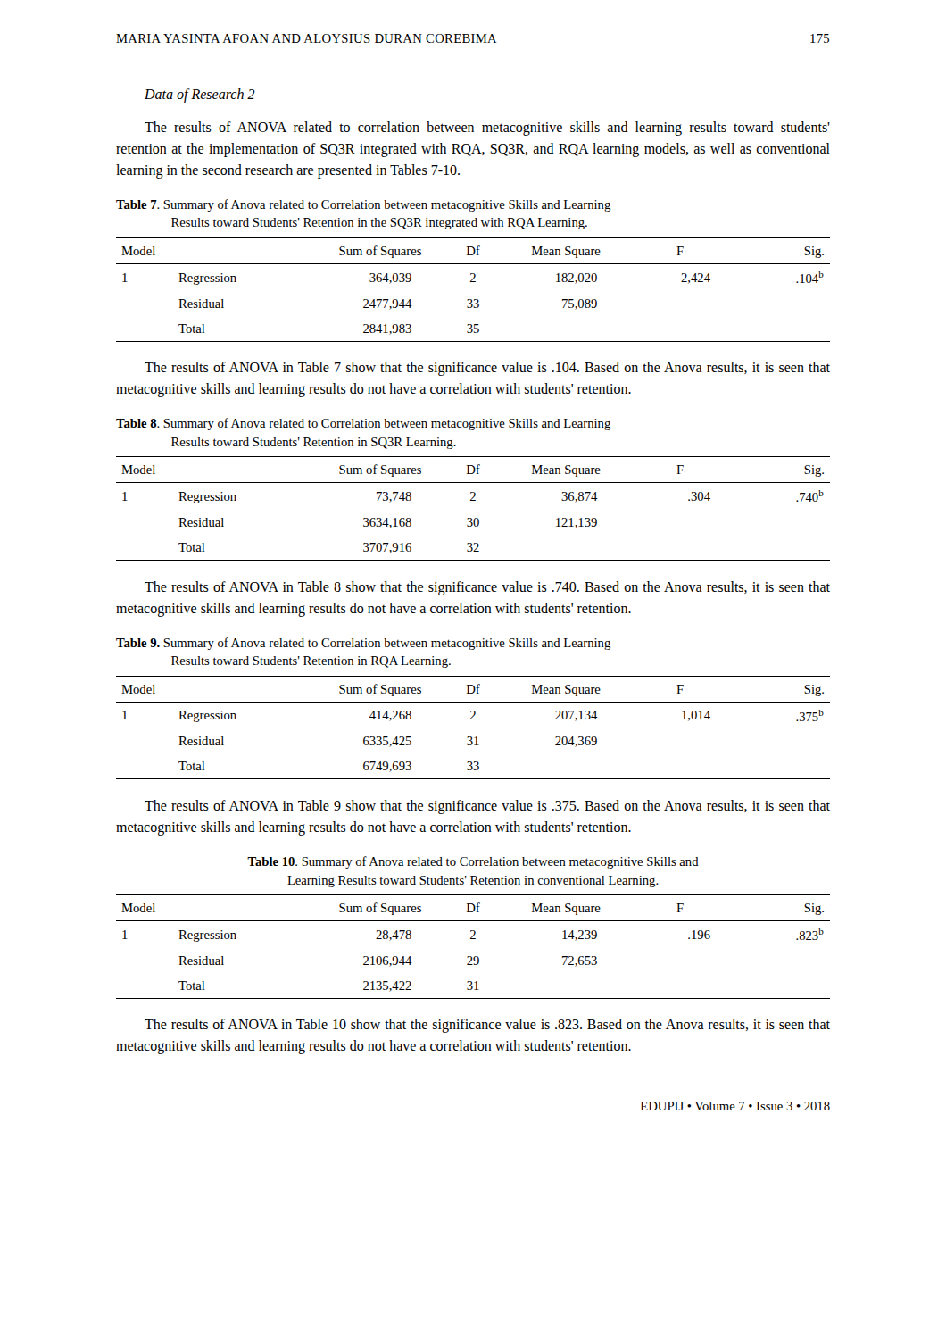Maria Yasinta Afoan and Aloysius Duran Corebima 175
Data of Research 2
The results of ANOVA related to correlation between metacognitive skills and learning results toward students' retention at the implementation of SQ3R integrated with RQA, SQ3R, and RQA learning models, as well as conventional learning in the second research are presented in Tables 7-10.
Table 7 . Summary of Anova related to Correlation between metacognitive Skills and Learning Results toward Students' Retention in the SQ3R integrated with RQA Learning.
| Model | | Sum of Squares | Df | Mean Square | F | Sig. |
| --- | --- | --- | --- | --- | --- | --- |
| 1 | Regression | 364,039 | 2 | 182,020 | 2,424 | .104 b |
| | Residual | 2477,944 | 33 | 75,089 | | |
| | Total | 2841,983 | 35 | | | |
The results of ANOVA in Table 7 show that the significance value is .104. Based on the Anova results, it is seen that metacognitive skills and learning results do not have a correlation with students' retention.
Table 8 . Summary of Anova related to Correlation between metacognitive Skills and Learning Results toward Students' Retention in SQ3R Learning.
| Model | | Sum of Squares | Df | Mean Square | F | Sig. |
| --- | --- | --- | --- | --- | --- | --- |
| 1 | Regression | 73,748 | 2 | 36,874 | .304 | .740 b |
| | Residual | 3634,168 | 30 | 121,139 | | |
| | Total | 3707,916 | 32 | | | |
The results of ANOVA in Table 8 show that the significance value is .740. Based on the Anova results, it is seen that metacognitive skills and learning results do not have a correlation with students' retention.
Table 9. Summary of Anova related to Correlation between metacognitive Skills and Learning Results toward Students' Retention in RQA Learning.
| Model | | Sum of Squares | Df | Mean Square | F | Sig. |
| --- | --- | --- | --- | --- | --- | --- |
| 1 | Regression | 414,268 | 2 | 207,134 | 1,014 | .375 b |
| | Residual | 6335,425 | 31 | 204,369 | | |
| | Total | 6749,693 | 33 | | | |
The results of ANOVA in Table 9 show that the significance value is .375. Based on the Anova results, it is seen that metacognitive skills and learning results do not have a correlation with students' retention.
Table 10 . Summary of Anova related to Correlation between metacognitive Skills and Learning Results toward Students' Retention in conventional Learning.
| Model | | Sum of Squares | Df | Mean Square | F | Sig. |
| --- | --- | --- | --- | --- | --- | --- |
| 1 | Regression | 28,478 | 2 | 14,239 | .196 | .823 b |
| | Residual | 2106,944 | 29 | 72,653 | | |
| | Total | 2135,422 | 31 | | | |
The results of ANOVA in Table 10 show that the significance value is .823. Based on the Anova results, it is seen that metacognitive skills and learning results do not have a correlation with students' retention.
EDUPIJ • Volume 7 • Issue 3 • 2018